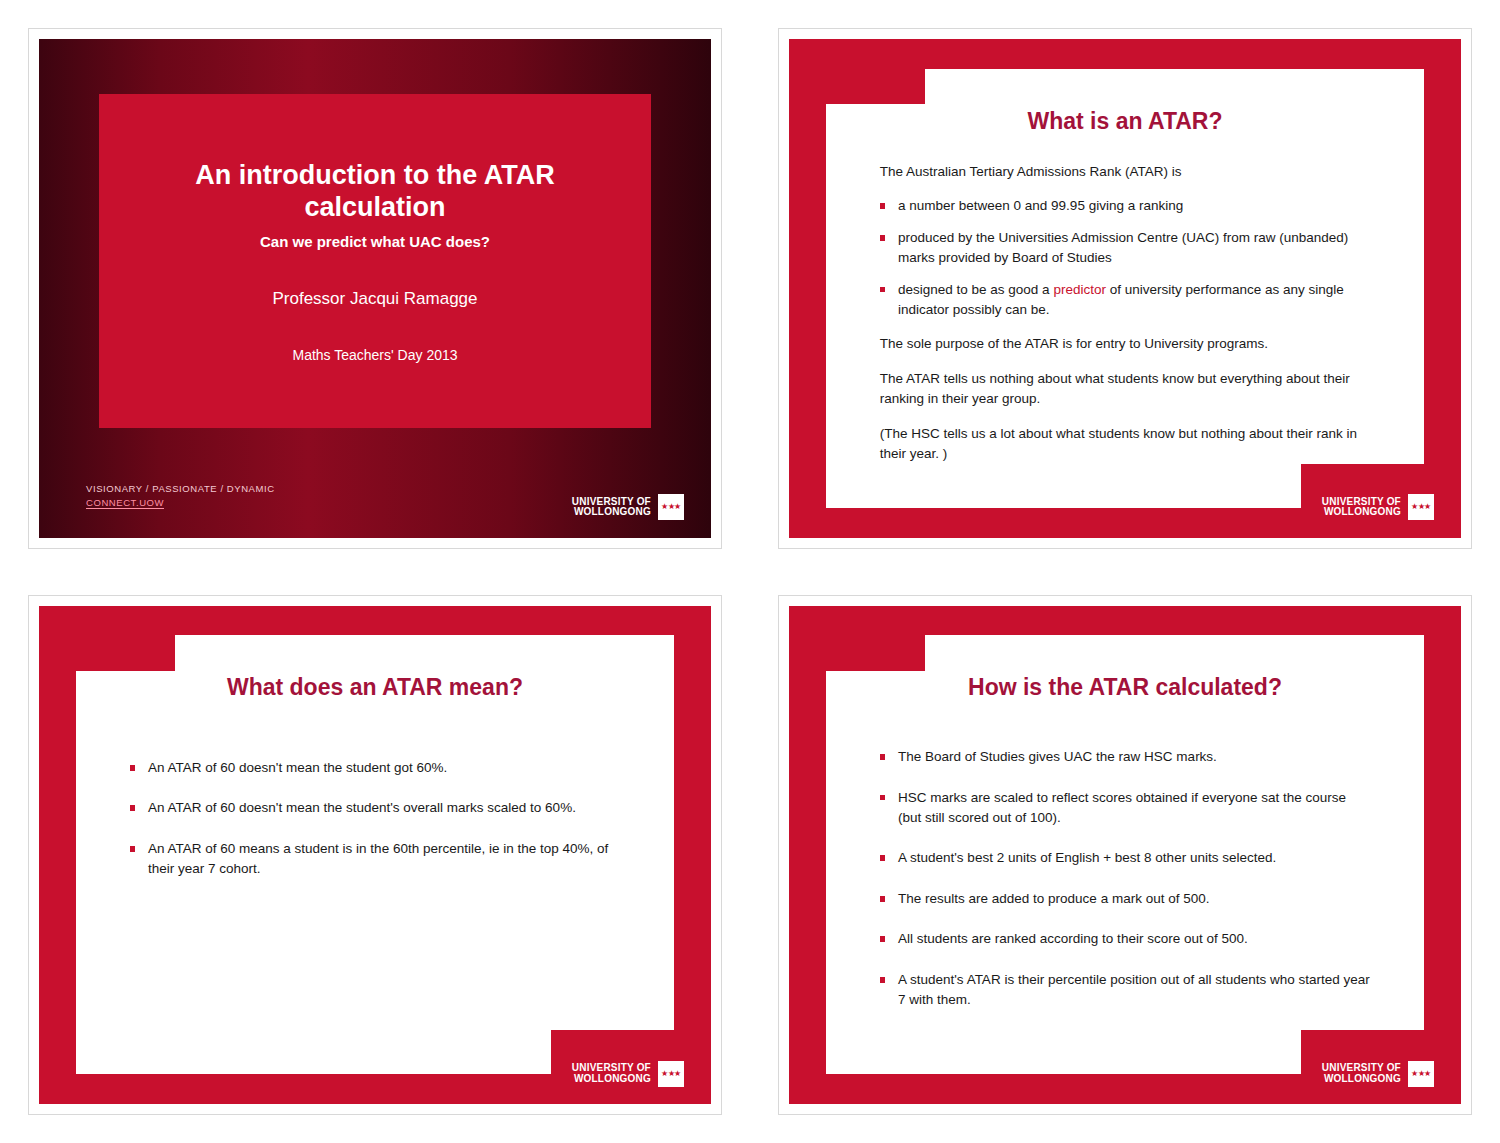An introduction to the ATAR calculation
Can we predict what UAC does?
Professor Jacqui Ramagge
Maths Teachers' Day 2013
VISIONARY / PASSIONATE / DYNAMIC
CONNECT.UOW
University of
Wollongong ★★★
What is an ATAR?
The Australian Tertiary Admissions Rank (ATAR) is
a number between 0 and 99.95 giving a ranking
produced by the Universities Admission Centre (UAC) from raw (unbanded) marks provided by Board of Studies
designed to be as good a predictor of university performance as any single indicator possibly can be.
The sole purpose of the ATAR is for entry to University programs.
The ATAR tells us nothing about what students know but everything about their ranking in their year group.
(The HSC tells us a lot about what students know but nothing about their rank in their year. )
University of
Wollongong ★★★
What does an ATAR mean?
An ATAR of 60 doesn't mean the student got 60%.
An ATAR of 60 doesn't mean the student's overall marks scaled to 60%.
An ATAR of 60 means a student is in the 60th percentile, ie in the top 40%, of their year 7 cohort.
University of
Wollongong ★★★
How is the ATAR calculated?
The Board of Studies gives UAC the raw HSC marks.
HSC marks are scaled to reflect scores obtained if everyone sat the course (but still scored out of 100).
A student's best 2 units of English + best 8 other units selected.
The results are added to produce a mark out of 500.
All students are ranked according to their score out of 500.
A student's ATAR is their percentile position out of all students who started year 7 with them.
University of
Wollongong ★★★